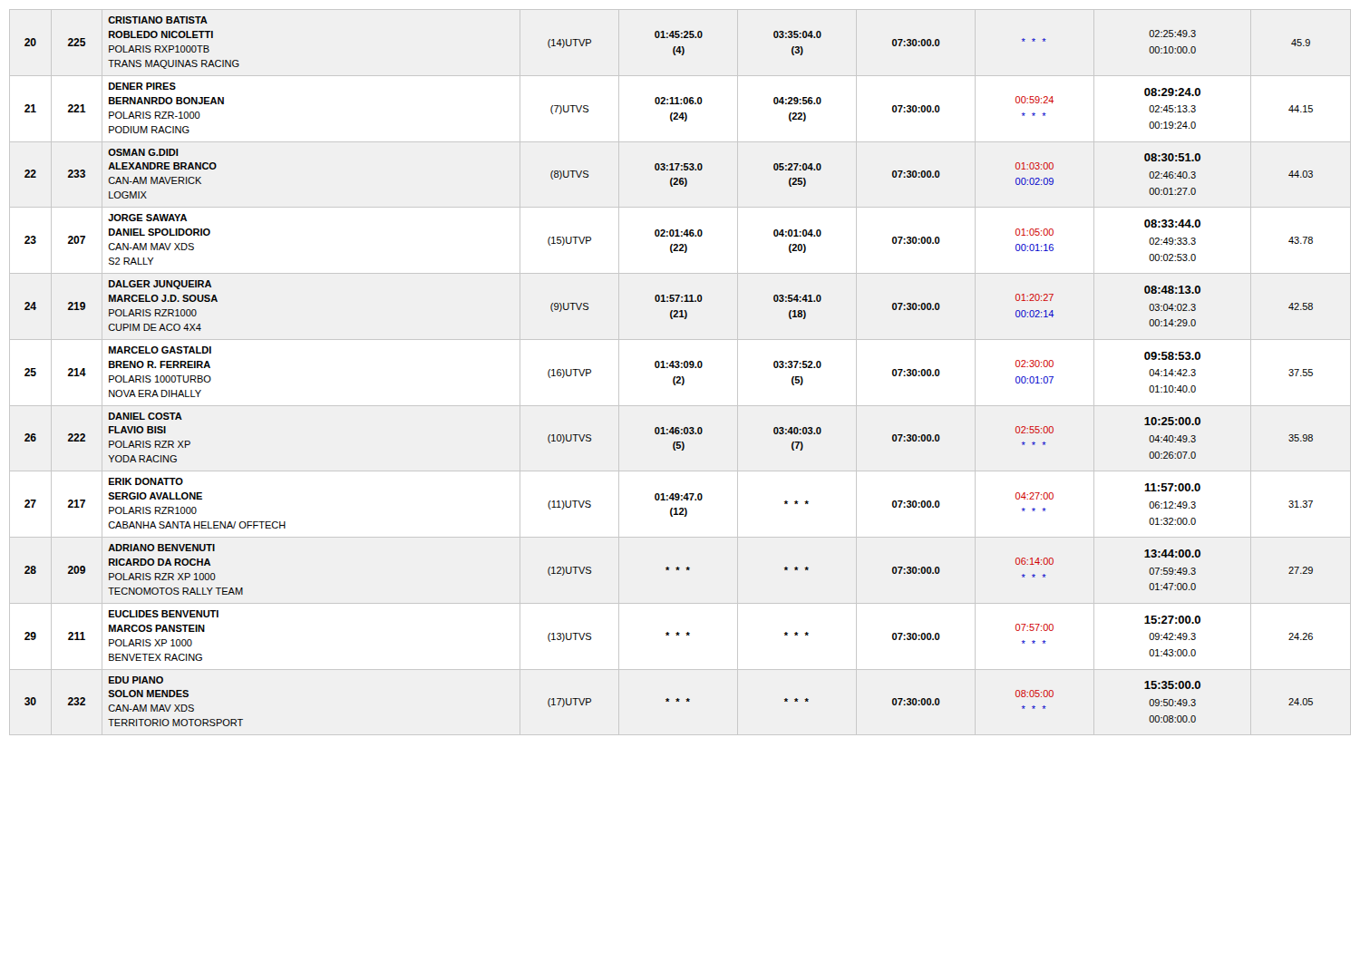| 20 | 225 | CRISTIANO BATISTA ROBLEDO NICOLETTI POLARIS RXP1000TB TRANS MAQUINAS RACING | (14)UTVP | 01:45:25.0 (4) | 03:35:04.0 (3) | 07:30:00.0 | * * * | 02:25:49.3 00:10:00.0 | 45.9 |
| 21 | 221 | DENER PIRES BERNANRDO BONJEAN POLARIS RZR-1000 PODIUM RACING | (7)UTVS | 02:11:06.0 (24) | 04:29:56.0 (22) | 07:30:00.0 | 00:59:24 * * * | 08:29:24.0 02:45:13.3 00:19:24.0 | 44.15 |
| 22 | 233 | OSMAN G.DIDI ALEXANDRE BRANCO CAN-AM MAVERICK LOGMIX | (8)UTVS | 03:17:53.0 (26) | 05:27:04.0 (25) | 07:30:00.0 | 01:03:00 00:02:09 | 08:30:51.0 02:46:40.3 00:01:27.0 | 44.03 |
| 23 | 207 | JORGE SAWAYA DANIEL SPOLIDORIO CAN-AM MAV XDS S2 RALLY | (15)UTVP | 02:01:46.0 (22) | 04:01:04.0 (20) | 07:30:00.0 | 01:05:00 00:01:16 | 08:33:44.0 02:49:33.3 00:02:53.0 | 43.78 |
| 24 | 219 | DALGER JUNQUEIRA MARCELO J.D. SOUSA POLARIS RZR1000 CUPIM DE ACO 4X4 | (9)UTVS | 01:57:11.0 (21) | 03:54:41.0 (18) | 07:30:00.0 | 01:20:27 00:02:14 | 08:48:13.0 03:04:02.3 00:14:29.0 | 42.58 |
| 25 | 214 | MARCELO GASTALDI BRENO R. FERREIRA POLARIS 1000TURBO NOVA ERA DIHALLY | (16)UTVP | 01:43:09.0 (2) | 03:37:52.0 (5) | 07:30:00.0 | 02:30:00 00:01:07 | 09:58:53.0 04:14:42.3 01:10:40.0 | 37.55 |
| 26 | 222 | DANIEL COSTA FLAVIO BISI POLARIS RZR XP YODA RACING | (10)UTVS | 01:46:03.0 (5) | 03:40:03.0 (7) | 07:30:00.0 | 02:55:00 * * * | 10:25:00.0 04:40:49.3 00:26:07.0 | 35.98 |
| 27 | 217 | ERIK DONATTO SERGIO AVALLONE POLARIS RZR1000 CABANHA SANTA HELENA/ OFFTECH | (11)UTVS | 01:49:47.0 (12) | * * * | 07:30:00.0 | 04:27:00 * * * | 11:57:00.0 06:12:49.3 01:32:00.0 | 31.37 |
| 28 | 209 | ADRIANO BENVENUTI RICARDO DA ROCHA POLARIS RZR XP 1000 TECNOMOTOS RALLY TEAM | (12)UTVS | * * * | * * * | 07:30:00.0 | 06:14:00 * * * | 13:44:00.0 07:59:49.3 01:47:00.0 | 27.29 |
| 29 | 211 | EUCLIDES BENVENUTI MARCOS PANSTEIN POLARIS XP 1000 BENVETEX RACING | (13)UTVS | * * * | * * * | 07:30:00.0 | 07:57:00 * * * | 15:27:00.0 09:42:49.3 01:43:00.0 | 24.26 |
| 30 | 232 | EDU PIANO SOLON MENDES CAN-AM MAV XDS TERRITORIO MOTORSPORT | (17)UTVP | * * * | * * * | 07:30:00.0 | 08:05:00 * * * | 15:35:00.0 09:50:49.3 00:08:00.0 | 24.05 |